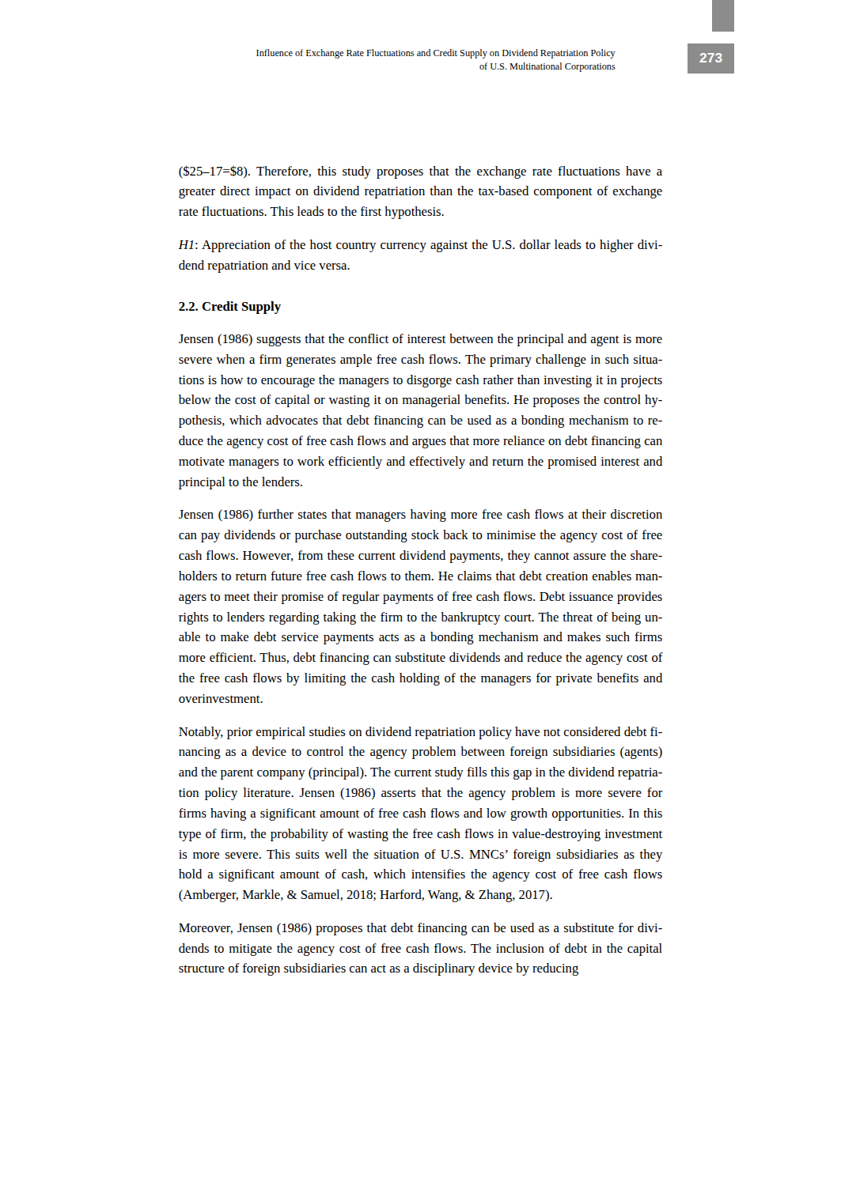273
Influence of Exchange Rate Fluctuations and Credit Supply on Dividend Repatriation Policy
of U.S. Multinational Corporations
($25–17=$8). Therefore, this study proposes that the exchange rate fluctuations have a greater direct impact on dividend repatriation than the tax-based component of exchange rate fluctuations. This leads to the first hypothesis.
H1: Appreciation of the host country currency against the U.S. dollar leads to higher dividend repatriation and vice versa.
2.2. Credit Supply
Jensen (1986) suggests that the conflict of interest between the principal and agent is more severe when a firm generates ample free cash flows. The primary challenge in such situations is how to encourage the managers to disgorge cash rather than investing it in projects below the cost of capital or wasting it on managerial benefits. He proposes the control hypothesis, which advocates that debt financing can be used as a bonding mechanism to reduce the agency cost of free cash flows and argues that more reliance on debt financing can motivate managers to work efficiently and effectively and return the promised interest and principal to the lenders.
Jensen (1986) further states that managers having more free cash flows at their discretion can pay dividends or purchase outstanding stock back to minimise the agency cost of free cash flows. However, from these current dividend payments, they cannot assure the shareholders to return future free cash flows to them. He claims that debt creation enables managers to meet their promise of regular payments of free cash flows. Debt issuance provides rights to lenders regarding taking the firm to the bankruptcy court. The threat of being unable to make debt service payments acts as a bonding mechanism and makes such firms more efficient. Thus, debt financing can substitute dividends and reduce the agency cost of the free cash flows by limiting the cash holding of the managers for private benefits and overinvestment.
Notably, prior empirical studies on dividend repatriation policy have not considered debt financing as a device to control the agency problem between foreign subsidiaries (agents) and the parent company (principal). The current study fills this gap in the dividend repatriation policy literature. Jensen (1986) asserts that the agency problem is more severe for firms having a significant amount of free cash flows and low growth opportunities. In this type of firm, the probability of wasting the free cash flows in value-destroying investment is more severe. This suits well the situation of U.S. MNCs’ foreign subsidiaries as they hold a significant amount of cash, which intensifies the agency cost of free cash flows (Amberger, Markle, & Samuel, 2018; Harford, Wang, & Zhang, 2017).
Moreover, Jensen (1986) proposes that debt financing can be used as a substitute for dividends to mitigate the agency cost of free cash flows. The inclusion of debt in the capital structure of foreign subsidiaries can act as a disciplinary device by reducing